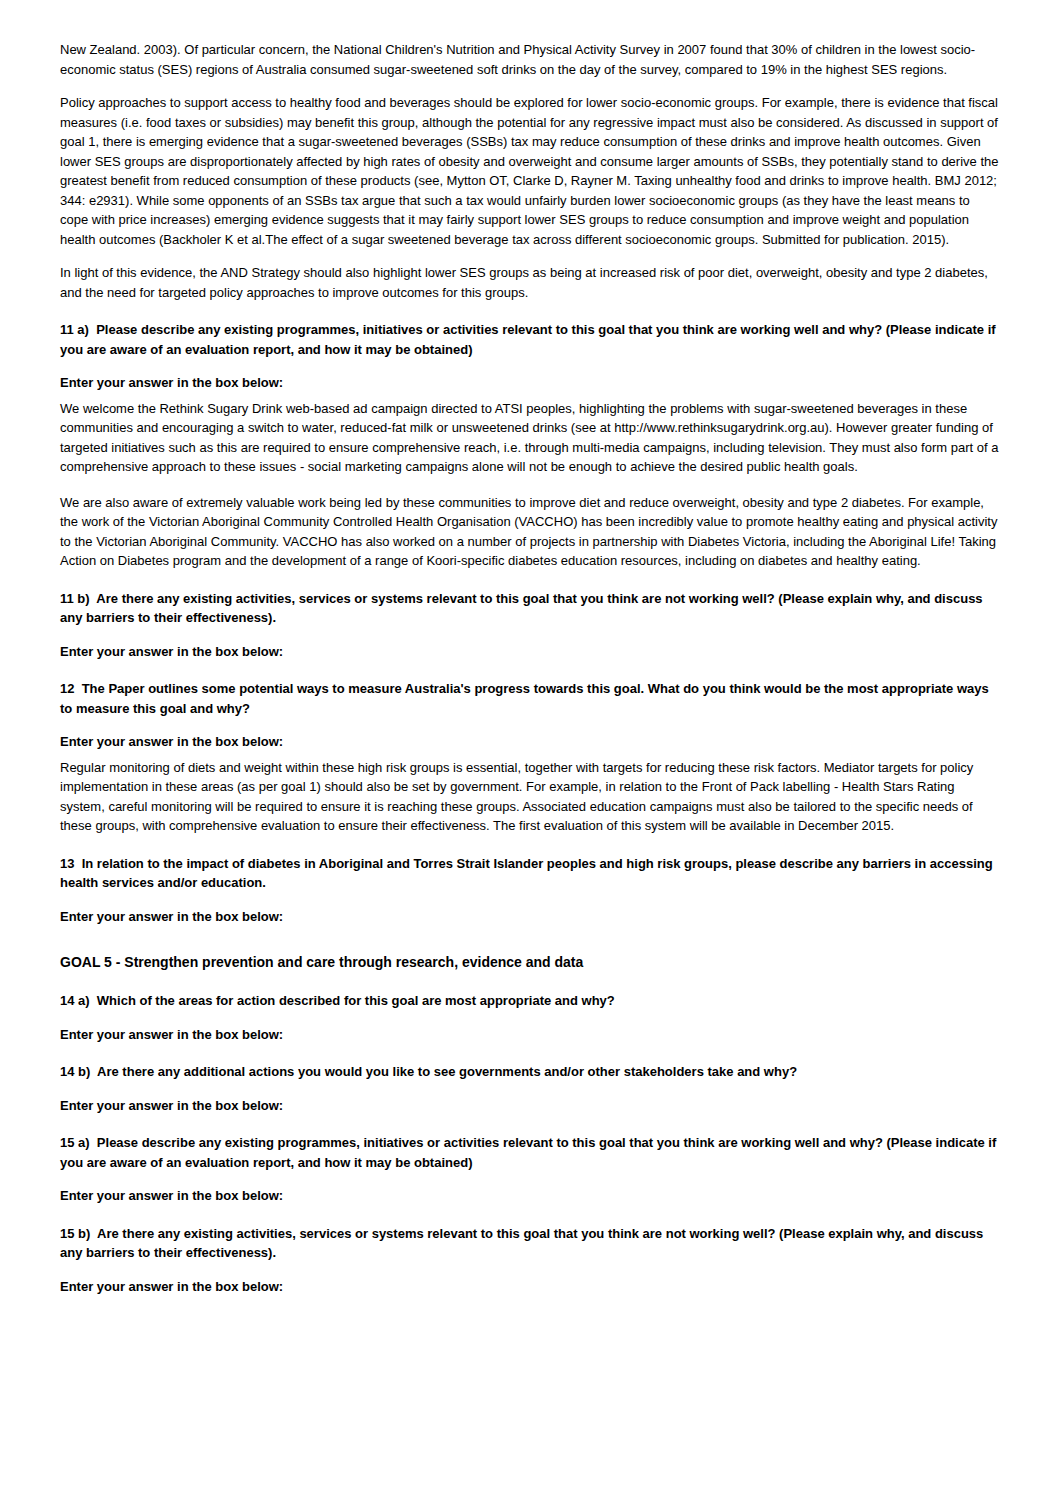New Zealand. 2003). Of particular concern, the National Children's Nutrition and Physical Activity Survey in 2007 found that 30% of children in the lowest socio-economic status (SES) regions of Australia consumed sugar-sweetened soft drinks on the day of the survey, compared to 19% in the highest SES regions.
Policy approaches to support access to healthy food and beverages should be explored for lower socio-economic groups. For example, there is evidence that fiscal measures (i.e. food taxes or subsidies) may benefit this group, although the potential for any regressive impact must also be considered. As discussed in support of goal 1, there is emerging evidence that a sugar-sweetened beverages (SSBs) tax may reduce consumption of these drinks and improve health outcomes. Given lower SES groups are disproportionately affected by high rates of obesity and overweight and consume larger amounts of SSBs, they potentially stand to derive the greatest benefit from reduced consumption of these products (see, Mytton OT, Clarke D, Rayner M. Taxing unhealthy food and drinks to improve health. BMJ 2012; 344: e2931). While some opponents of an SSBs tax argue that such a tax would unfairly burden lower socioeconomic groups (as they have the least means to cope with price increases) emerging evidence suggests that it may fairly support lower SES groups to reduce consumption and improve weight and population health outcomes (Backholer K et al.The effect of a sugar sweetened beverage tax across different socioeconomic groups. Submitted for publication. 2015).
In light of this evidence, the AND Strategy should also highlight lower SES groups as being at increased risk of poor diet, overweight, obesity and type 2 diabetes, and the need for targeted policy approaches to improve outcomes for this groups.
11 a) Please describe any existing programmes, initiatives or activities relevant to this goal that you think are working well and why? (Please indicate if you are aware of an evaluation report, and how it may be obtained)
Enter your answer in the box below:
We welcome the Rethink Sugary Drink web-based ad campaign directed to ATSI peoples, highlighting the problems with sugar-sweetened beverages in these communities and encouraging a switch to water, reduced-fat milk or unsweetened drinks (see at http://www.rethinksugarydrink.org.au). However greater funding of targeted initiatives such as this are required to ensure comprehensive reach, i.e. through multi-media campaigns, including television. They must also form part of a comprehensive approach to these issues - social marketing campaigns alone will not be enough to achieve the desired public health goals.
We are also aware of extremely valuable work being led by these communities to improve diet and reduce overweight, obesity and type 2 diabetes. For example, the work of the Victorian Aboriginal Community Controlled Health Organisation (VACCHO) has been incredibly value to promote healthy eating and physical activity to the Victorian Aboriginal Community. VACCHO has also worked on a number of projects in partnership with Diabetes Victoria, including the Aboriginal Life! Taking Action on Diabetes program and the development of a range of Koori-specific diabetes education resources, including on diabetes and healthy eating.
11 b) Are there any existing activities, services or systems relevant to this goal that you think are not working well? (Please explain why, and discuss any barriers to their effectiveness).
Enter your answer in the box below:
12 The Paper outlines some potential ways to measure Australia's progress towards this goal. What do you think would be the most appropriate ways to measure this goal and why?
Enter your answer in the box below:
Regular monitoring of diets and weight within these high risk groups is essential, together with targets for reducing these risk factors. Mediator targets for policy implementation in these areas (as per goal 1) should also be set by government. For example, in relation to the Front of Pack labelling - Health Stars Rating system, careful monitoring will be required to ensure it is reaching these groups. Associated education campaigns must also be tailored to the specific needs of these groups, with comprehensive evaluation to ensure their effectiveness. The first evaluation of this system will be available in December 2015.
13 In relation to the impact of diabetes in Aboriginal and Torres Strait Islander peoples and high risk groups, please describe any barriers in accessing health services and/or education.
Enter your answer in the box below:
GOAL 5 - Strengthen prevention and care through research, evidence and data
14 a) Which of the areas for action described for this goal are most appropriate and why?
Enter your answer in the box below:
14 b) Are there any additional actions you would you like to see governments and/or other stakeholders take and why?
Enter your answer in the box below:
15 a) Please describe any existing programmes, initiatives or activities relevant to this goal that you think are working well and why? (Please indicate if you are aware of an evaluation report, and how it may be obtained)
Enter your answer in the box below:
15 b) Are there any existing activities, services or systems relevant to this goal that you think are not working well? (Please explain why, and discuss any barriers to their effectiveness).
Enter your answer in the box below: